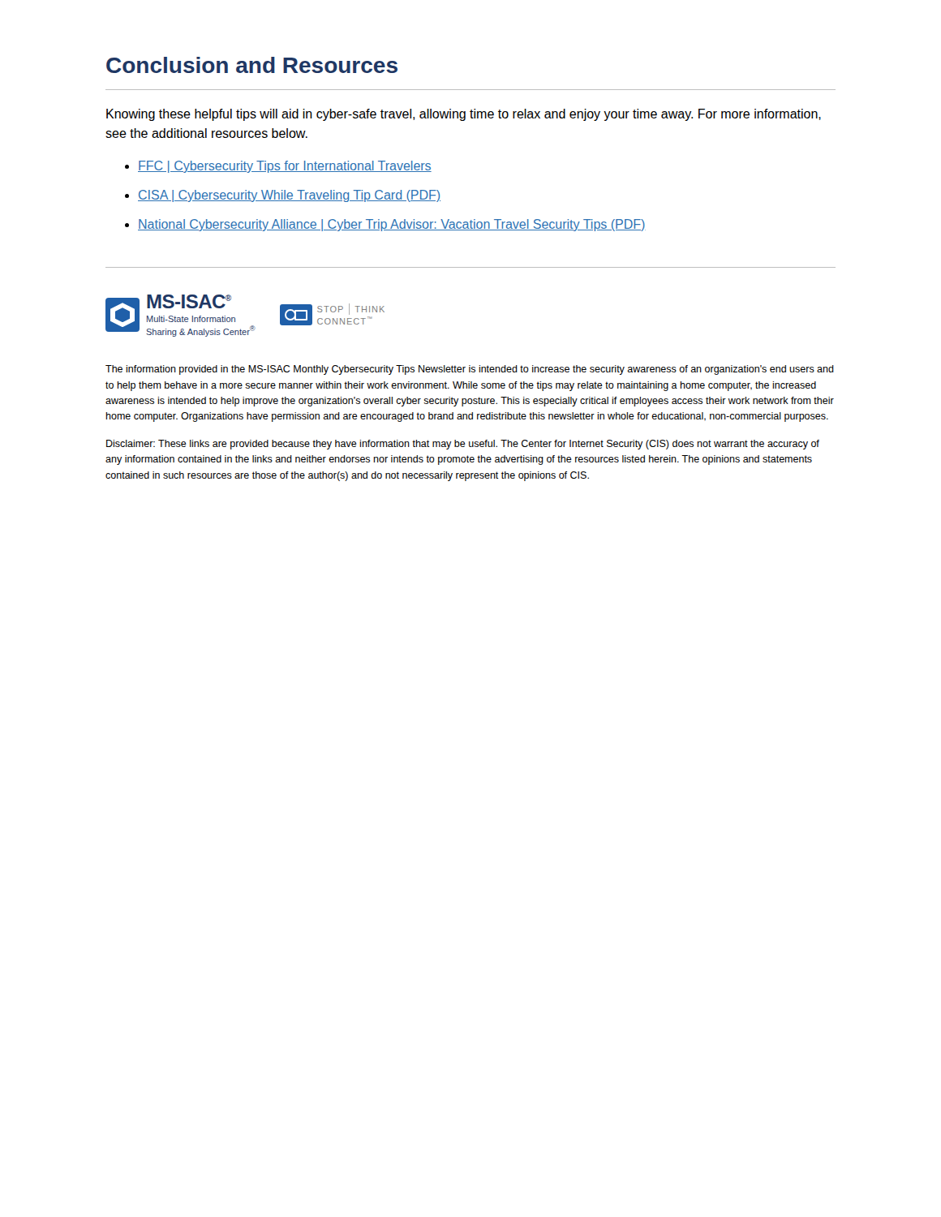Conclusion and Resources
Knowing these helpful tips will aid in cyber-safe travel, allowing time to relax and enjoy your time away. For more information, see the additional resources below.
FFC | Cybersecurity Tips for International Travelers
CISA | Cybersecurity While Traveling Tip Card (PDF)
National Cybersecurity Alliance | Cyber Trip Advisor: Vacation Travel Security Tips (PDF)
MS-ISAC®
Multi-State Information
Sharing & Analysis Center®
STOP THINK
CONNECT™
The information provided in the MS-ISAC Monthly Cybersecurity Tips Newsletter is intended to increase the security awareness of an organization's end users and to help them behave in a more secure manner within their work environment. While some of the tips may relate to maintaining a home computer, the increased awareness is intended to help improve the organization's overall cyber security posture. This is especially critical if employees access their work network from their home computer. Organizations have permission and are encouraged to brand and redistribute this newsletter in whole for educational, non-commercial purposes.
Disclaimer: These links are provided because they have information that may be useful. The Center for Internet Security (CIS) does not warrant the accuracy of any information contained in the links and neither endorses nor intends to promote the advertising of the resources listed herein. The opinions and statements contained in such resources are those of the author(s) and do not necessarily represent the opinions of CIS.